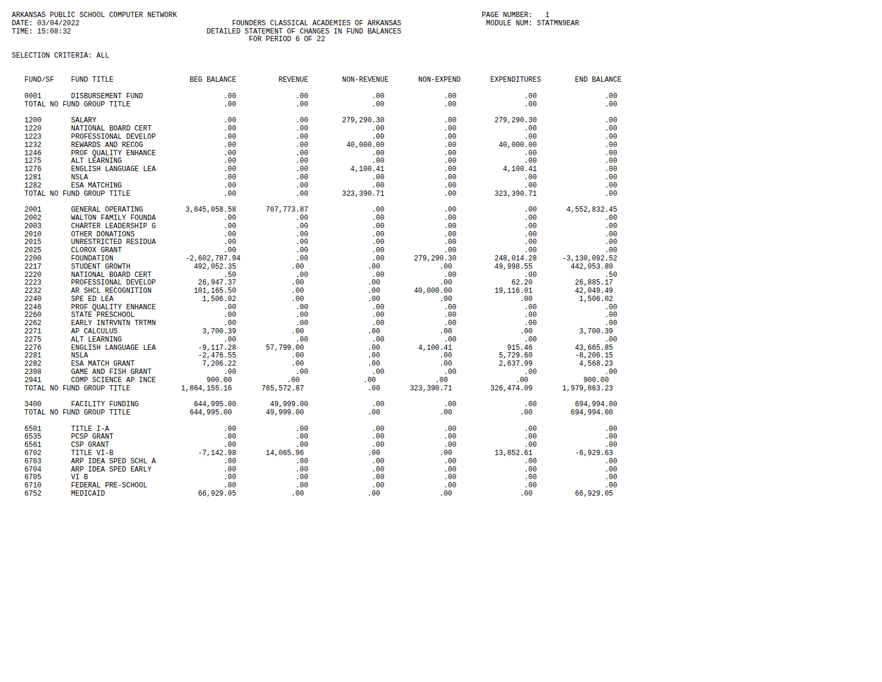ARKANSAS PUBLIC SCHOOL COMPUTER NETWORK                                                                        PAGE NUMBER:   1
DATE: 03/04/2022                                    FOUNDERS CLASSICAL ACADEMIES OF ARKANSAS                    MODULE NUM: STATMN9EAR
TIME: 15:08:32                                DETAILED STATEMENT OF CHANGES IN FUND BALANCES
                                                        FOR PERIOD 6 OF 22

SELECTION CRITERIA: ALL


   FUND/SF    FUND TITLE                  BEG BALANCE          REVENUE        NON-REVENUE       NON-EXPEND       EXPENDITURES        END BALANCE

   0001       DISBURSEMENT FUND                   .00              .00               .00              .00                .00                .00
   TOTAL NO FUND GROUP TITLE                      .00              .00               .00              .00                .00                .00

   1200       SALARY                              .00              .00        279,290.30              .00         279,290.30                .00
   1220       NATIONAL BOARD CERT                 .00              .00               .00              .00                .00                .00
   1223       PROFESSIONAL DEVELOP                .00              .00               .00              .00                .00                .00
   1232       REWARDS AND RECOG                   .00              .00         40,000.00              .00          40,000.00                .00
   1246       PROF QUALITY ENHANCE                .00              .00               .00              .00                .00                .00
   1275       ALT LEARNING                        .00              .00               .00              .00                .00                .00
   1276       ENGLISH LANGUAGE LEA                .00              .00          4,100.41              .00           4,100.41                .00
   1281       NSLA                                .00              .00               .00              .00                .00                .00
   1282       ESA MATCHING                        .00              .00               .00              .00                .00                .00
   TOTAL NO FUND GROUP TITLE                      .00              .00        323,390.71              .00         323,390.71                .00

   2001       GENERAL OPERATING          3,845,058.58       707,773.87               .00              .00                .00       4,552,832.45
   2002       WALTON FAMILY FOUNDA                .00              .00               .00              .00                .00                .00
   2003       CHARTER LEADERSHIP G                .00              .00               .00              .00                .00                .00
   2010       OTHER DONATIONS                     .00              .00               .00              .00                .00                .00
   2015       UNRESTRICTED RESIDUA                .00              .00               .00              .00                .00                .00
   2025       CLOROX GRANT                        .00              .00               .00              .00                .00                .00
   2200       FOUNDATION                 -2,602,787.94             .00               .00       279,290.30         248,014.28      -3,130,092.52
   2217       STUDENT GROWTH               492,052.35             .00               .00              .00          49,998.55         442,053.80
   2220       NATIONAL BOARD CERT                 .50              .00               .00              .00                .00                .50
   2223       PROFESSIONAL DEVELOP          26,947.37             .00               .00              .00              62.20          26,885.17
   2232       AR SHCL RECOGNITION          101,165.50             .00               .00        40,000.00          19,116.01          42,049.49
   2240       SPE ED LEA                     1,506.02             .00               .00              .00                .00           1,506.02
   2246       PROF QUALITY ENHANCE                .00              .00               .00              .00                .00                .00
   2260       STATE PRESCHOOL                     .00              .00               .00              .00                .00                .00
   2262       EARLY INTRVNTN TRTMN                .00              .00               .00              .00                .00                .00
   2271       AP CALCULUS                    3,700.39             .00               .00              .00                .00           3,700.39
   2275       ALT LEARNING                        .00              .00               .00              .00                .00                .00
   2276       ENGLISH LANGUAGE LEA          -9,117.28       57,799.00               .00         4,100.41             915.46          43,665.85
   2281       NSLA                          -2,476.55             .00               .00              .00           5,729.60          -8,206.15
   2282       ESA MATCH GRANT                7,206.22             .00               .00              .00           2,637.99           4,568.23
   2398       GAME AND FISH GRANT                 .00              .00               .00              .00                .00                .00
   2941       COMP SCIENCE AP INCE            900.00             .00               .00              .00                .00             900.00
   TOTAL NO FUND GROUP TITLE            1,864,155.16       765,572.87               .00       323,390.71         326,474.09       1,979,863.23

   3400       FACILITY FUNDING             644,995.00        49,999.00               .00              .00                .00         694,994.00
   TOTAL NO FUND GROUP TITLE              644,995.00        49,999.00               .00              .00                .00         694,994.00

   6501       TITLE I-A                           .00              .00               .00              .00                .00                .00
   6535       PCSP GRANT                          .00              .00               .00              .00                .00                .00
   6561       CSP GRANT                           .00              .00               .00              .00                .00                .00
   6702       TITLE VI-B                    -7,142.98       14,065.96               .00              .00          13,852.61          -6,929.63
   6703       ARP IDEA SPED SCHL A                .00              .00               .00              .00                .00                .00
   6704       ARP IDEA SPED EARLY                 .00              .00               .00              .00                .00                .00
   6705       VI B                                .00              .00               .00              .00                .00                .00
   6710       FEDERAL PRE-SCHOOL                  .00              .00               .00              .00                .00                .00
   6752       MEDICAID                      66,929.05             .00               .00              .00                .00          66,929.05